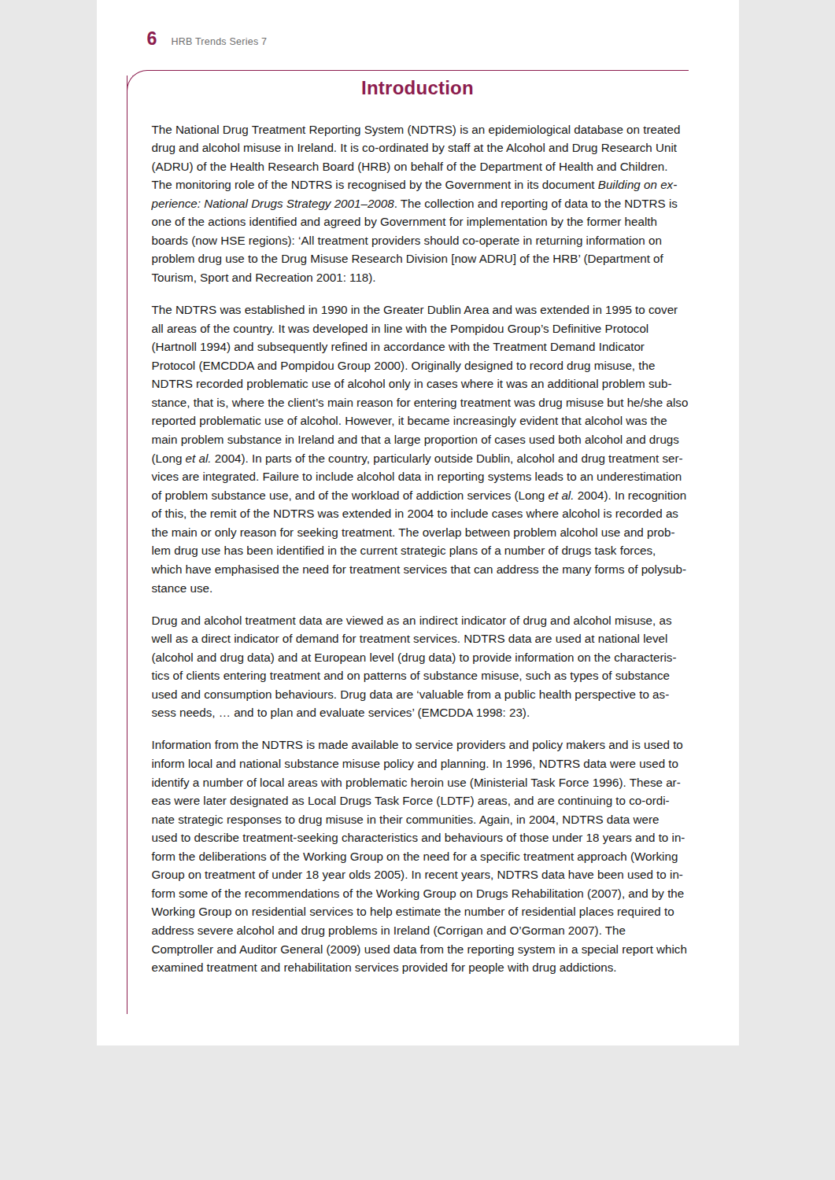6 HRB Trends Series 7
Introduction
The National Drug Treatment Reporting System (NDTRS) is an epidemiological database on treated drug and alcohol misuse in Ireland. It is co-ordinated by staff at the Alcohol and Drug Research Unit (ADRU) of the Health Research Board (HRB) on behalf of the Department of Health and Children. The monitoring role of the NDTRS is recognised by the Government in its document Building on experience: National Drugs Strategy 2001–2008. The collection and reporting of data to the NDTRS is one of the actions identified and agreed by Government for implementation by the former health boards (now HSE regions): ‘All treatment providers should co-operate in returning information on problem drug use to the Drug Misuse Research Division [now ADRU] of the HRB’ (Department of Tourism, Sport and Recreation 2001: 118).
The NDTRS was established in 1990 in the Greater Dublin Area and was extended in 1995 to cover all areas of the country. It was developed in line with the Pompidou Group’s Definitive Protocol (Hartnoll 1994) and subsequently refined in accordance with the Treatment Demand Indicator Protocol (EMCDDA and Pompidou Group 2000). Originally designed to record drug misuse, the NDTRS recorded problematic use of alcohol only in cases where it was an additional problem substance, that is, where the client’s main reason for entering treatment was drug misuse but he/she also reported problematic use of alcohol. However, it became increasingly evident that alcohol was the main problem substance in Ireland and that a large proportion of cases used both alcohol and drugs (Long et al. 2004). In parts of the country, particularly outside Dublin, alcohol and drug treatment services are integrated. Failure to include alcohol data in reporting systems leads to an underestimation of problem substance use, and of the workload of addiction services (Long et al. 2004). In recognition of this, the remit of the NDTRS was extended in 2004 to include cases where alcohol is recorded as the main or only reason for seeking treatment. The overlap between problem alcohol use and problem drug use has been identified in the current strategic plans of a number of drugs task forces, which have emphasised the need for treatment services that can address the many forms of polysubstance use.
Drug and alcohol treatment data are viewed as an indirect indicator of drug and alcohol misuse, as well as a direct indicator of demand for treatment services. NDTRS data are used at national level (alcohol and drug data) and at European level (drug data) to provide information on the characteristics of clients entering treatment and on patterns of substance misuse, such as types of substance used and consumption behaviours. Drug data are ‘valuable from a public health perspective to assess needs, … and to plan and evaluate services’ (EMCDDA 1998: 23).
Information from the NDTRS is made available to service providers and policy makers and is used to inform local and national substance misuse policy and planning. In 1996, NDTRS data were used to identify a number of local areas with problematic heroin use (Ministerial Task Force 1996). These areas were later designated as Local Drugs Task Force (LDTF) areas, and are continuing to co-ordinate strategic responses to drug misuse in their communities. Again, in 2004, NDTRS data were used to describe treatment-seeking characteristics and behaviours of those under 18 years and to inform the deliberations of the Working Group on the need for a specific treatment approach (Working Group on treatment of under 18 year olds 2005). In recent years, NDTRS data have been used to inform some of the recommendations of the Working Group on Drugs Rehabilitation (2007), and by the Working Group on residential services to help estimate the number of residential places required to address severe alcohol and drug problems in Ireland (Corrigan and O’Gorman 2007). The Comptroller and Auditor General (2009) used data from the reporting system in a special report which examined treatment and rehabilitation services provided for people with drug addictions.